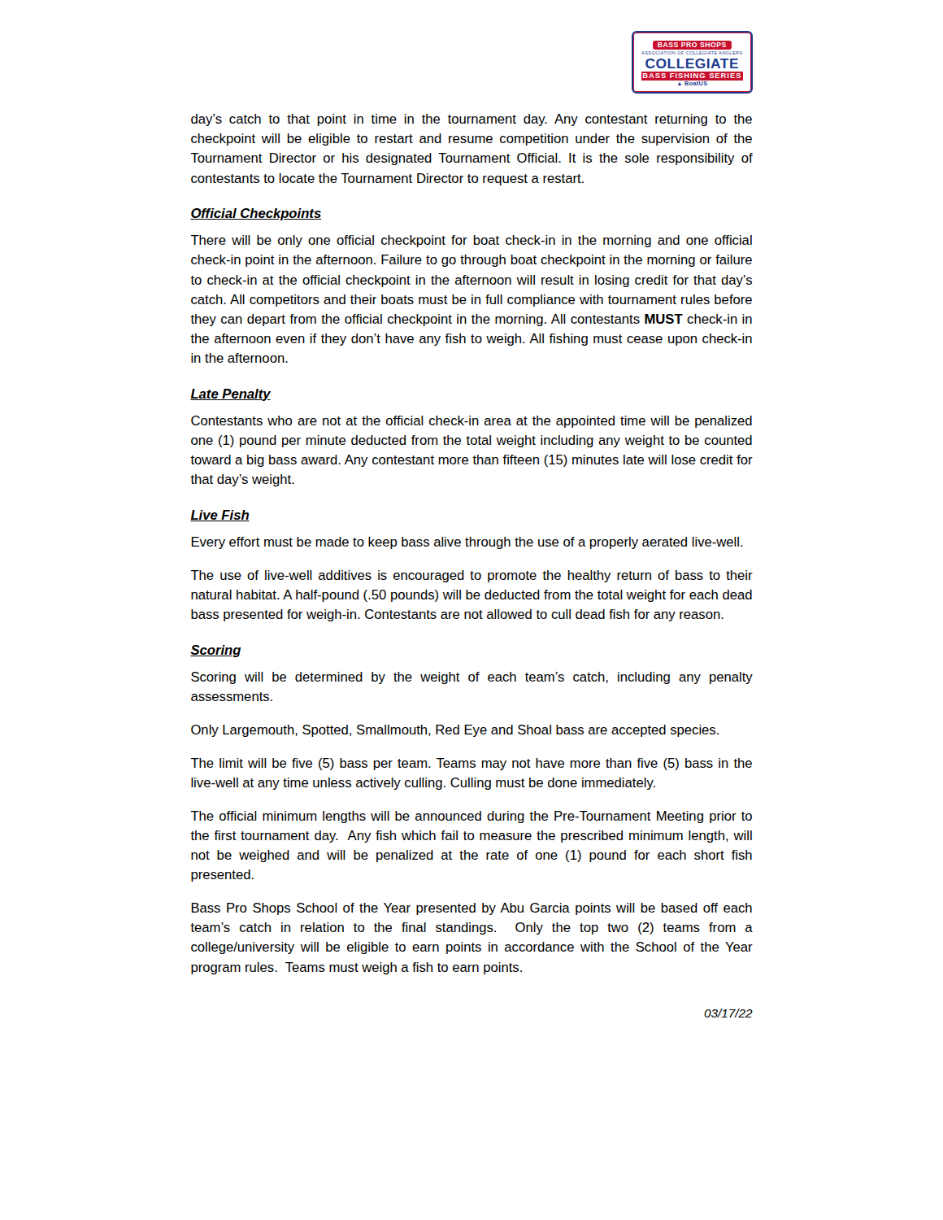BASS PRO SHOPS Association of Collegiate Anglers Collegiate Bass Fishing Series ▲ BoatUS
day’s catch to that point in time in the tournament day. Any contestant returning to the checkpoint will be eligible to restart and resume competition under the supervision of the Tournament Director or his designated Tournament Official. It is the sole responsibility of contestants to locate the Tournament Director to request a restart.
Official Checkpoints
There will be only one official checkpoint for boat check-in in the morning and one official check-in point in the afternoon. Failure to go through boat checkpoint in the morning or failure to check-in at the official checkpoint in the afternoon will result in losing credit for that day’s catch. All competitors and their boats must be in full compliance with tournament rules before they can depart from the official checkpoint in the morning. All contestants MUST check-in in the afternoon even if they don’t have any fish to weigh. All fishing must cease upon check-in in the afternoon.
Late Penalty
Contestants who are not at the official check-in area at the appointed time will be penalized one (1) pound per minute deducted from the total weight including any weight to be counted toward a big bass award. Any contestant more than fifteen (15) minutes late will lose credit for that day’s weight.
Live Fish
Every effort must be made to keep bass alive through the use of a properly aerated live-well.
The use of live-well additives is encouraged to promote the healthy return of bass to their natural habitat. A half-pound (.50 pounds) will be deducted from the total weight for each dead bass presented for weigh-in. Contestants are not allowed to cull dead fish for any reason.
Scoring
Scoring will be determined by the weight of each team’s catch, including any penalty assessments.
Only Largemouth, Spotted, Smallmouth, Red Eye and Shoal bass are accepted species.
The limit will be five (5) bass per team. Teams may not have more than five (5) bass in the live-well at any time unless actively culling. Culling must be done immediately.
The official minimum lengths will be announced during the Pre-Tournament Meeting prior to the first tournament day. Any fish which fail to measure the prescribed minimum length, will not be weighed and will be penalized at the rate of one (1) pound for each short fish presented.
Bass Pro Shops School of the Year presented by Abu Garcia points will be based off each team’s catch in relation to the final standings. Only the top two (2) teams from a college/university will be eligible to earn points in accordance with the School of the Year program rules. Teams must weigh a fish to earn points.
03/17/22